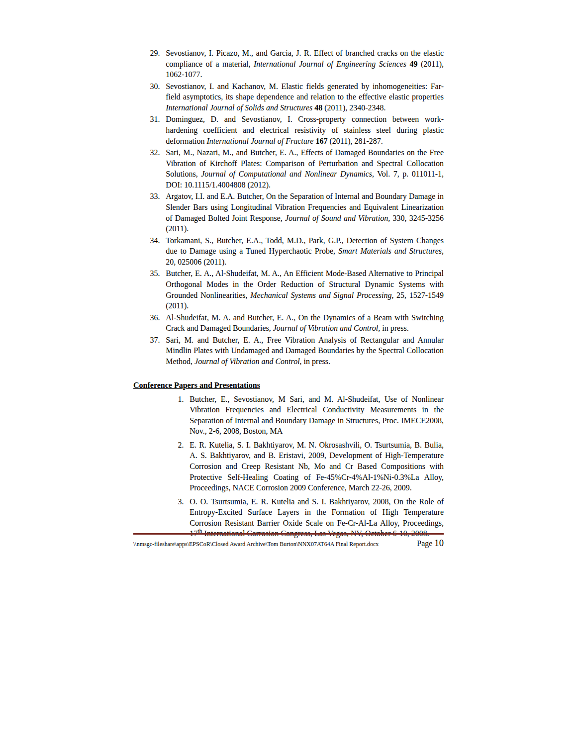Sevostianov, I. Picazo, M., and Garcia, J. R. Effect of branched cracks on the elastic compliance of a material, International Journal of Engineering Sciences 49 (2011), 1062-1077.
Sevostianov, I. and Kachanov, M. Elastic fields generated by inhomogeneities: Far-field asymptotics, its shape dependence and relation to the effective elastic properties International Journal of Solids and Structures 48 (2011), 2340-2348.
Dominguez, D. and Sevostianov, I. Cross-property connection between work-hardening coefficient and electrical resistivity of stainless steel during plastic deformation International Journal of Fracture 167 (2011), 281-287.
Sari, M., Nazari, M., and Butcher, E. A., Effects of Damaged Boundaries on the Free Vibration of Kirchoff Plates: Comparison of Perturbation and Spectral Collocation Solutions, Journal of Computational and Nonlinear Dynamics, Vol. 7, p. 011011-1, DOI: 10.1115/1.4004808 (2012).
Argatov, I.I. and E.A. Butcher, On the Separation of Internal and Boundary Damage in Slender Bars using Longitudinal Vibration Frequencies and Equivalent Linearization of Damaged Bolted Joint Response, Journal of Sound and Vibration, 330, 3245-3256 (2011).
Torkamani, S., Butcher, E.A., Todd, M.D., Park, G.P., Detection of System Changes due to Damage using a Tuned Hyperchaotic Probe, Smart Materials and Structures, 20, 025006 (2011).
Butcher, E. A., Al-Shudeifat, M. A., An Efficient Mode-Based Alternative to Principal Orthogonal Modes in the Order Reduction of Structural Dynamic Systems with Grounded Nonlinearities, Mechanical Systems and Signal Processing, 25, 1527-1549 (2011).
Al-Shudeifat, M. A. and Butcher, E. A., On the Dynamics of a Beam with Switching Crack and Damaged Boundaries, Journal of Vibration and Control, in press.
Sari, M. and Butcher, E. A., Free Vibration Analysis of Rectangular and Annular Mindlin Plates with Undamaged and Damaged Boundaries by the Spectral Collocation Method, Journal of Vibration and Control, in press.
Conference Papers and Presentations
Butcher, E., Sevostianov, M Sari, and M. Al-Shudeifat, Use of Nonlinear Vibration Frequencies and Electrical Conductivity Measurements in the Separation of Internal and Boundary Damage in Structures, Proc. IMECE2008, Nov., 2-6, 2008, Boston, MA
E. R. Kutelia, S. I. Bakhtiyarov, M. N. Okrosashvili, O. Tsurtsumia, B. Bulia, A. S. Bakhtiyarov, and B. Eristavi, 2009, Development of High-Temperature Corrosion and Creep Resistant Nb, Mo and Cr Based Compositions with Protective Self-Healing Coating of Fe-45%Cr-4%Al-1%Ni-0.3%La Alloy, Proceedings, NACE Corrosion 2009 Conference, March 22-26, 2009.
O. O. Tsurtsumia, E. R. Kutelia and S. I. Bakhtiyarov, 2008, On the Role of Entropy-Excited Surface Layers in the Formation of High Temperature Corrosion Resistant Barrier Oxide Scale on Fe-Cr-Al-La Alloy, Proceedings, 17th International Corrosion Congress, Las Vegas, NV, October 6-10, 2008.
\\nmsgc-fileshare\apps\EPSCoR\Closed Award Archive\Tom Burton\NNX07AT64A Final Report.docx Page 10